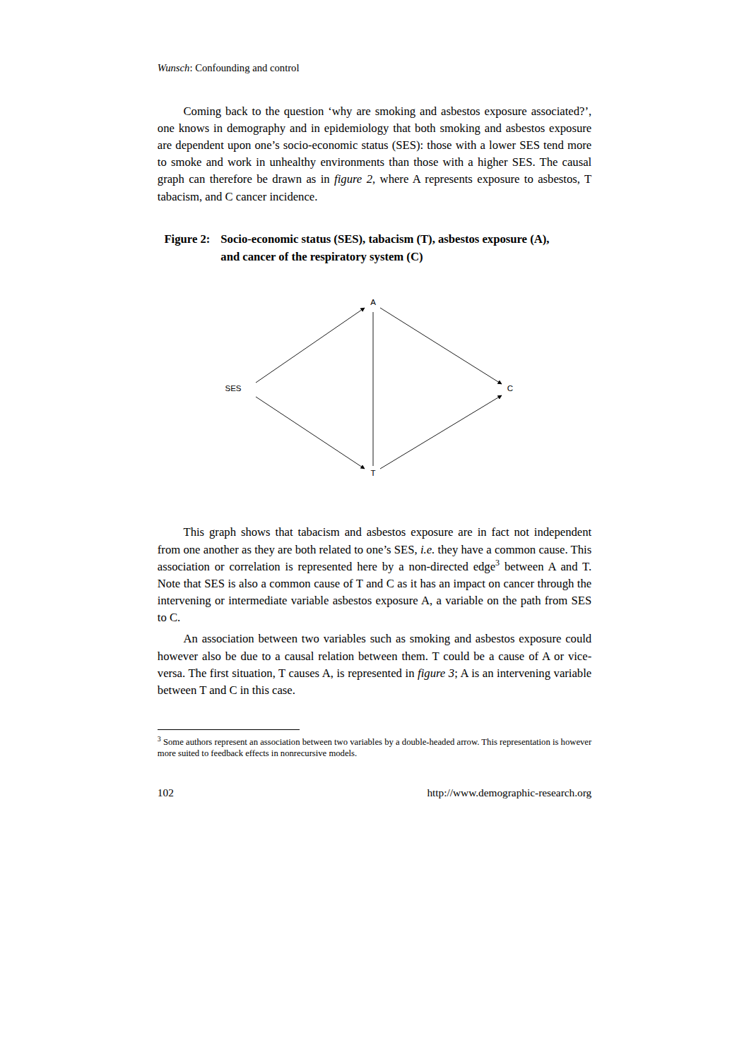Wunsch: Confounding and control
Coming back to the question ‘why are smoking and asbestos exposure associated?’, one knows in demography and in epidemiology that both smoking and asbestos exposure are dependent upon one’s socio-economic status (SES): those with a lower SES tend more to smoke and work in unhealthy environments than those with a higher SES. The causal graph can therefore be drawn as in figure 2, where A represents exposure to asbestos, T tabacism, and C cancer incidence.
Figure 2: Socio-economic status (SES), tabacism (T), asbestos exposure (A), and cancer of the respiratory system (C)
A SES T C
This graph shows that tabacism and asbestos exposure are in fact not independent from one another as they are both related to one’s SES, i.e. they have a common cause. This association or correlation is represented here by a non-directed edge3 between A and T. Note that SES is also a common cause of T and C as it has an impact on cancer through the intervening or intermediate variable asbestos exposure A, a variable on the path from SES to C.
An association between two variables such as smoking and asbestos exposure could however also be due to a causal relation between them. T could be a cause of A or vice-versa. The first situation, T causes A, is represented in figure 3; A is an intervening variable between T and C in this case.
3 Some authors represent an association between two variables by a double-headed arrow. This representation is however more suited to feedback effects in nonrecursive models.
102 http://www.demographic-research.org